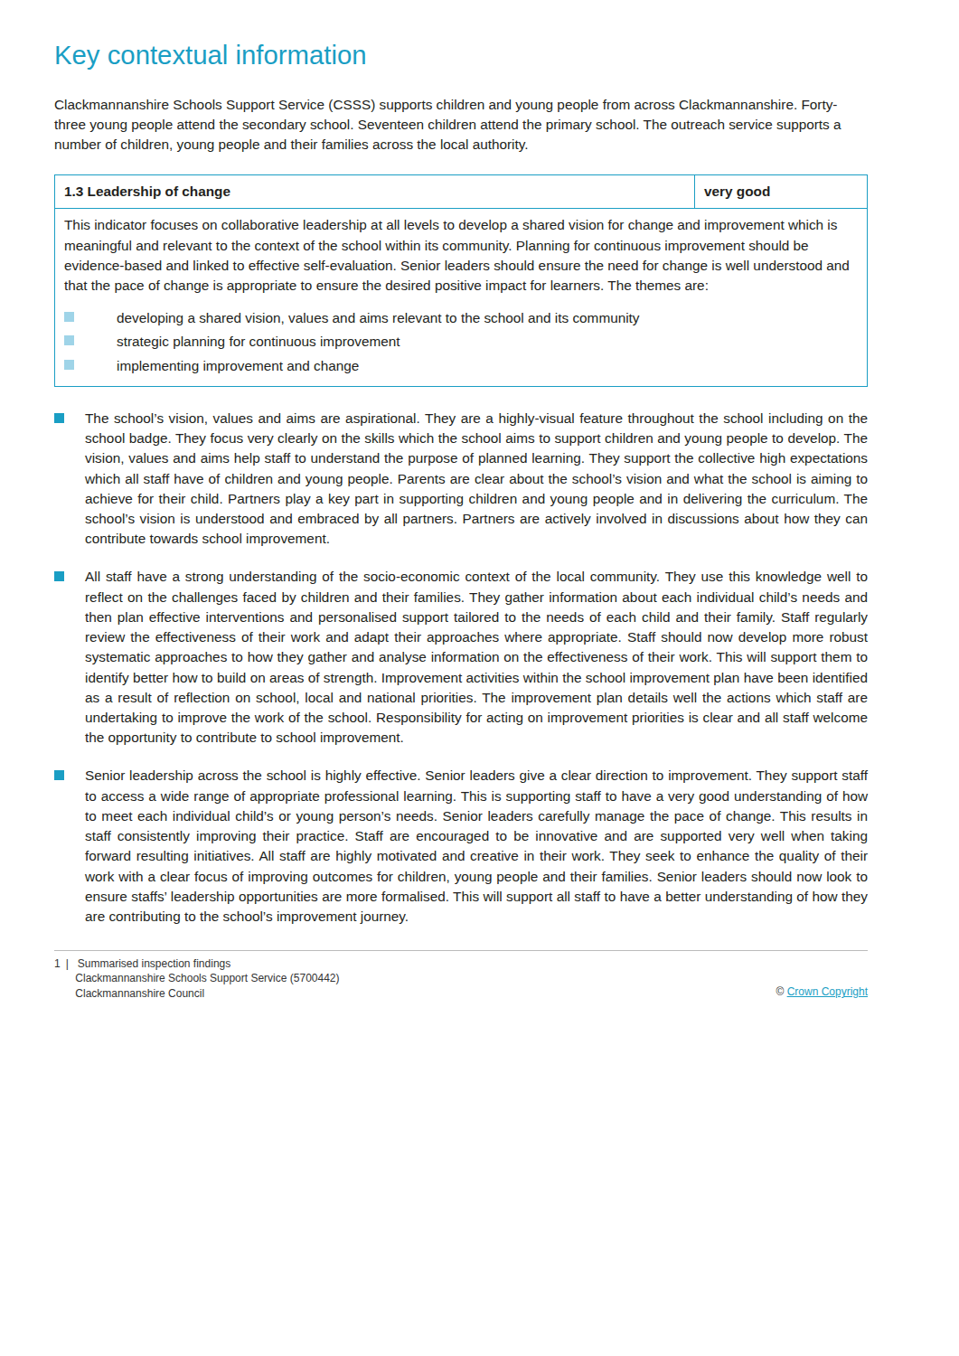Key contextual information
Clackmannanshire Schools Support Service (CSSS) supports children and young people from across Clackmannanshire. Forty-three young people attend the secondary school. Seventeen children attend the primary school. The outreach service supports a number of children, young people and their families across the local authority.
| 1.3 Leadership of change | very good |
| This indicator focuses on collaborative leadership at all levels to develop a shared vision for change and improvement which is meaningful and relevant to the context of the school within its community. Planning for continuous improvement should be evidence-based and linked to effective self-evaluation. Senior leaders should ensure the need for change is well understood and that the pace of change is appropriate to ensure the desired positive impact for learners. The themes are: developing a shared vision, values and aims relevant to the school and its community strategic planning for continuous improvement implementing improvement and change |
The school’s vision, values and aims are aspirational. They are a highly-visual feature throughout the school including on the school badge. They focus very clearly on the skills which the school aims to support children and young people to develop. The vision, values and aims help staff to understand the purpose of planned learning. They support the collective high expectations which all staff have of children and young people. Parents are clear about the school’s vision and what the school is aiming to achieve for their child. Partners play a key part in supporting children and young people and in delivering the curriculum. The school’s vision is understood and embraced by all partners. Partners are actively involved in discussions about how they can contribute towards school improvement.
All staff have a strong understanding of the socio-economic context of the local community. They use this knowledge well to reflect on the challenges faced by children and their families. They gather information about each individual child’s needs and then plan effective interventions and personalised support tailored to the needs of each child and their family. Staff regularly review the effectiveness of their work and adapt their approaches where appropriate. Staff should now develop more robust systematic approaches to how they gather and analyse information on the effectiveness of their work. This will support them to identify better how to build on areas of strength. Improvement activities within the school improvement plan have been identified as a result of reflection on school, local and national priorities. The improvement plan details well the actions which staff are undertaking to improve the work of the school. Responsibility for acting on improvement priorities is clear and all staff welcome the opportunity to contribute to school improvement.
Senior leadership across the school is highly effective. Senior leaders give a clear direction to improvement. They support staff to access a wide range of appropriate professional learning. This is supporting staff to have a very good understanding of how to meet each individual child’s or young person’s needs. Senior leaders carefully manage the pace of change. This results in staff consistently improving their practice. Staff are encouraged to be innovative and are supported very well when taking forward resulting initiatives. All staff are highly motivated and creative in their work. They seek to enhance the quality of their work with a clear focus of improving outcomes for children, young people and their families. Senior leaders should now look to ensure staffs’ leadership opportunities are more formalised. This will support all staff to have a better understanding of how they are contributing to the school’s improvement journey.
1| Summarised inspection findings
Clackmannanshire Schools Support Service (5700442)
Clackmannanshire Council
© Crown Copyright